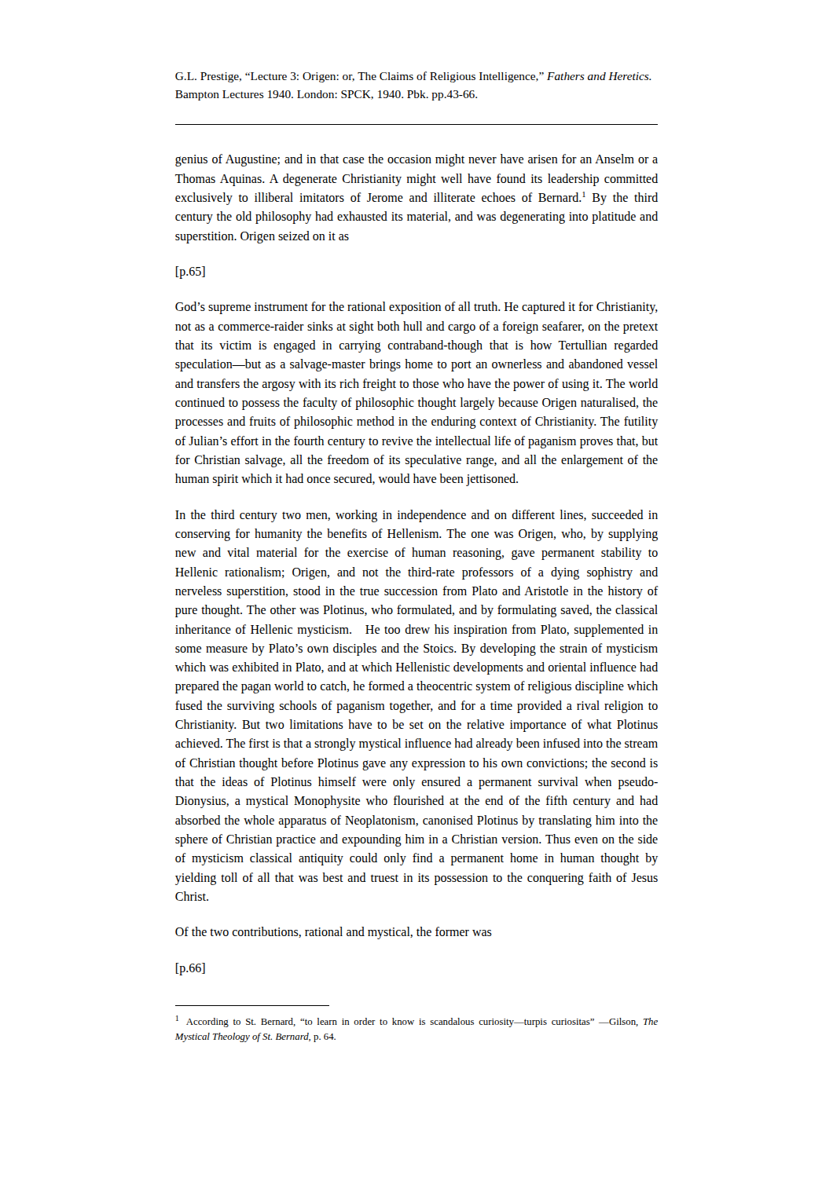G.L. Prestige, “Lecture 3: Origen: or, The Claims of Religious Intelligence,” Fathers and Heretics.
Bampton Lectures 1940. London: SPCK, 1940. Pbk. pp.43-66.
genius of Augustine; and in that case the occasion might never have arisen for an Anselm or a Thomas Aquinas. A degenerate Christianity might well have found its leadership committed exclusively to illiberal imitators of Jerome and illiterate echoes of Bernard.1 By the third century the old philosophy had exhausted its material, and was degenerating into platitude and superstition. Origen seized on it as
[p.65]
God’s supreme instrument for the rational exposition of all truth. He captured it for Christianity, not as a commerce-raider sinks at sight both hull and cargo of a foreign seafarer, on the pretext that its victim is engaged in carrying contraband-though that is how Tertullian regarded speculation—but as a salvage-master brings home to port an ownerless and abandoned vessel and transfers the argosy with its rich freight to those who have the power of using it. The world continued to possess the faculty of philosophic thought largely because Origen naturalised, the processes and fruits of philosophic method in the enduring context of Christianity. The futility of Julian’s effort in the fourth century to revive the intellectual life of paganism proves that, but for Christian salvage, all the freedom of its speculative range, and all the enlargement of the human spirit which it had once secured, would have been jettisoned.
In the third century two men, working in independence and on different lines, succeeded in conserving for humanity the benefits of Hellenism. The one was Origen, who, by supplying new and vital material for the exercise of human reasoning, gave permanent stability to Hellenic rationalism; Origen, and not the third-rate professors of a dying sophistry and nerveless superstition, stood in the true succession from Plato and Aristotle in the history of pure thought. The other was Plotinus, who formulated, and by formulating saved, the classical inheritance of Hellenic mysticism. He too drew his inspiration from Plato, supplemented in some measure by Plato’s own disciples and the Stoics. By developing the strain of mysticism which was exhibited in Plato, and at which Hellenistic developments and oriental influence had prepared the pagan world to catch, he formed a theocentric system of religious discipline which fused the surviving schools of paganism together, and for a time provided a rival religion to Christianity. But two limitations have to be set on the relative importance of what Plotinus achieved. The first is that a strongly mystical influence had already been infused into the stream of Christian thought before Plotinus gave any expression to his own convictions; the second is that the ideas of Plotinus himself were only ensured a permanent survival when pseudo-Dionysius, a mystical Monophysite who flourished at the end of the fifth century and had absorbed the whole apparatus of Neoplatonism, canonised Plotinus by translating him into the sphere of Christian practice and expounding him in a Christian version. Thus even on the side of mysticism classical antiquity could only find a permanent home in human thought by yielding toll of all that was best and truest in its possession to the conquering faith of Jesus Christ.
Of the two contributions, rational and mystical, the former was
[p.66]
1 According to St. Bernard, “to learn in order to know is scandalous curiosity—turpis curiositas” —Gilson, The Mystical Theology of St. Bernard, p. 64.